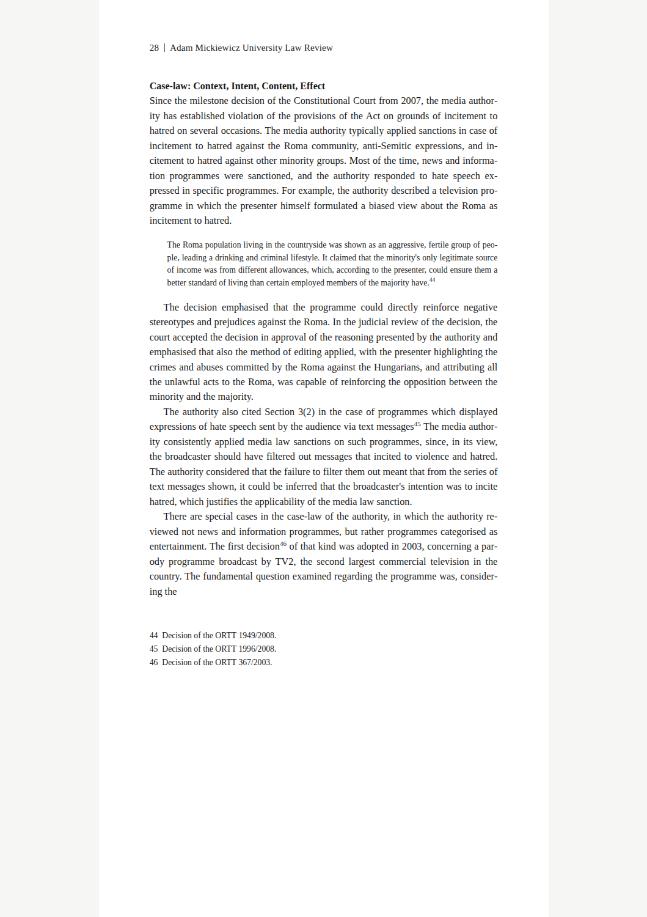28 Adam Mickiewicz University Law Review
Case-law: Context, Intent, Content, Effect
Since the milestone decision of the Constitutional Court from 2007, the media authority has established violation of the provisions of the Act on grounds of incitement to hatred on several occasions. The media authority typically applied sanctions in case of incitement to hatred against the Roma community, anti-Semitic expressions, and incitement to hatred against other minority groups. Most of the time, news and information programmes were sanctioned, and the authority responded to hate speech expressed in specific programmes. For example, the authority described a television programme in which the presenter himself formulated a biased view about the Roma as incitement to hatred.
The Roma population living in the countryside was shown as an aggressive, fertile group of people, leading a drinking and criminal lifestyle. It claimed that the minority's only legitimate source of income was from different allowances, which, according to the presenter, could ensure them a better standard of living than certain employed members of the majority have.44
The decision emphasised that the programme could directly reinforce negative stereotypes and prejudices against the Roma. In the judicial review of the decision, the court accepted the decision in approval of the reasoning presented by the authority and emphasised that also the method of editing applied, with the presenter highlighting the crimes and abuses committed by the Roma against the Hungarians, and attributing all the unlawful acts to the Roma, was capable of reinforcing the opposition between the minority and the majority.
The authority also cited Section 3(2) in the case of programmes which displayed expressions of hate speech sent by the audience via text messages45 The media authority consistently applied media law sanctions on such programmes, since, in its view, the broadcaster should have filtered out messages that incited to violence and hatred. The authority considered that the failure to filter them out meant that from the series of text messages shown, it could be inferred that the broadcaster's intention was to incite hatred, which justifies the applicability of the media law sanction.
There are special cases in the case-law of the authority, in which the authority reviewed not news and information programmes, but rather programmes categorised as entertainment. The first decision46 of that kind was adopted in 2003, concerning a parody programme broadcast by TV2, the second largest commercial television in the country. The fundamental question examined regarding the programme was, considering the
44 Decision of the ORTT 1949/2008.
45 Decision of the ORTT 1996/2008.
46 Decision of the ORTT 367/2003.